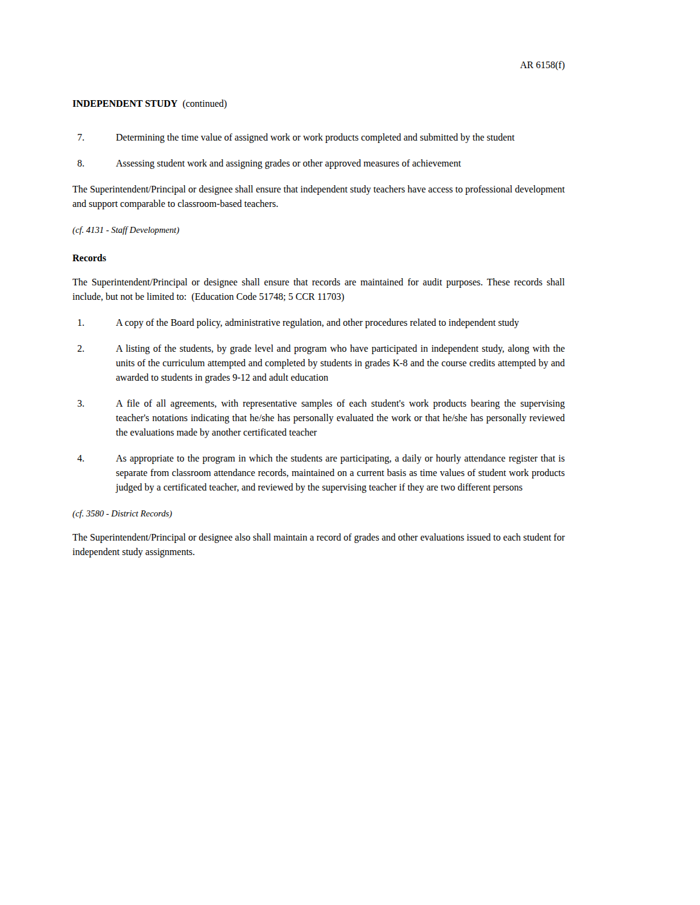AR 6158(f)
INDEPENDENT STUDY (continued)
Determining the time value of assigned work or work products completed and submitted by the student
Assessing student work and assigning grades or other approved measures of achievement
The Superintendent/Principal or designee shall ensure that independent study teachers have access to professional development and support comparable to classroom-based teachers.
(cf. 4131 - Staff Development)
Records
The Superintendent/Principal or designee shall ensure that records are maintained for audit purposes. These records shall include, but not be limited to: (Education Code 51748; 5 CCR 11703)
A copy of the Board policy, administrative regulation, and other procedures related to independent study
A listing of the students, by grade level and program who have participated in independent study, along with the units of the curriculum attempted and completed by students in grades K-8 and the course credits attempted by and awarded to students in grades 9-12 and adult education
A file of all agreements, with representative samples of each student's work products bearing the supervising teacher's notations indicating that he/she has personally evaluated the work or that he/she has personally reviewed the evaluations made by another certificated teacher
As appropriate to the program in which the students are participating, a daily or hourly attendance register that is separate from classroom attendance records, maintained on a current basis as time values of student work products judged by a certificated teacher, and reviewed by the supervising teacher if they are two different persons
(cf. 3580 - District Records)
The Superintendent/Principal or designee also shall maintain a record of grades and other evaluations issued to each student for independent study assignments.